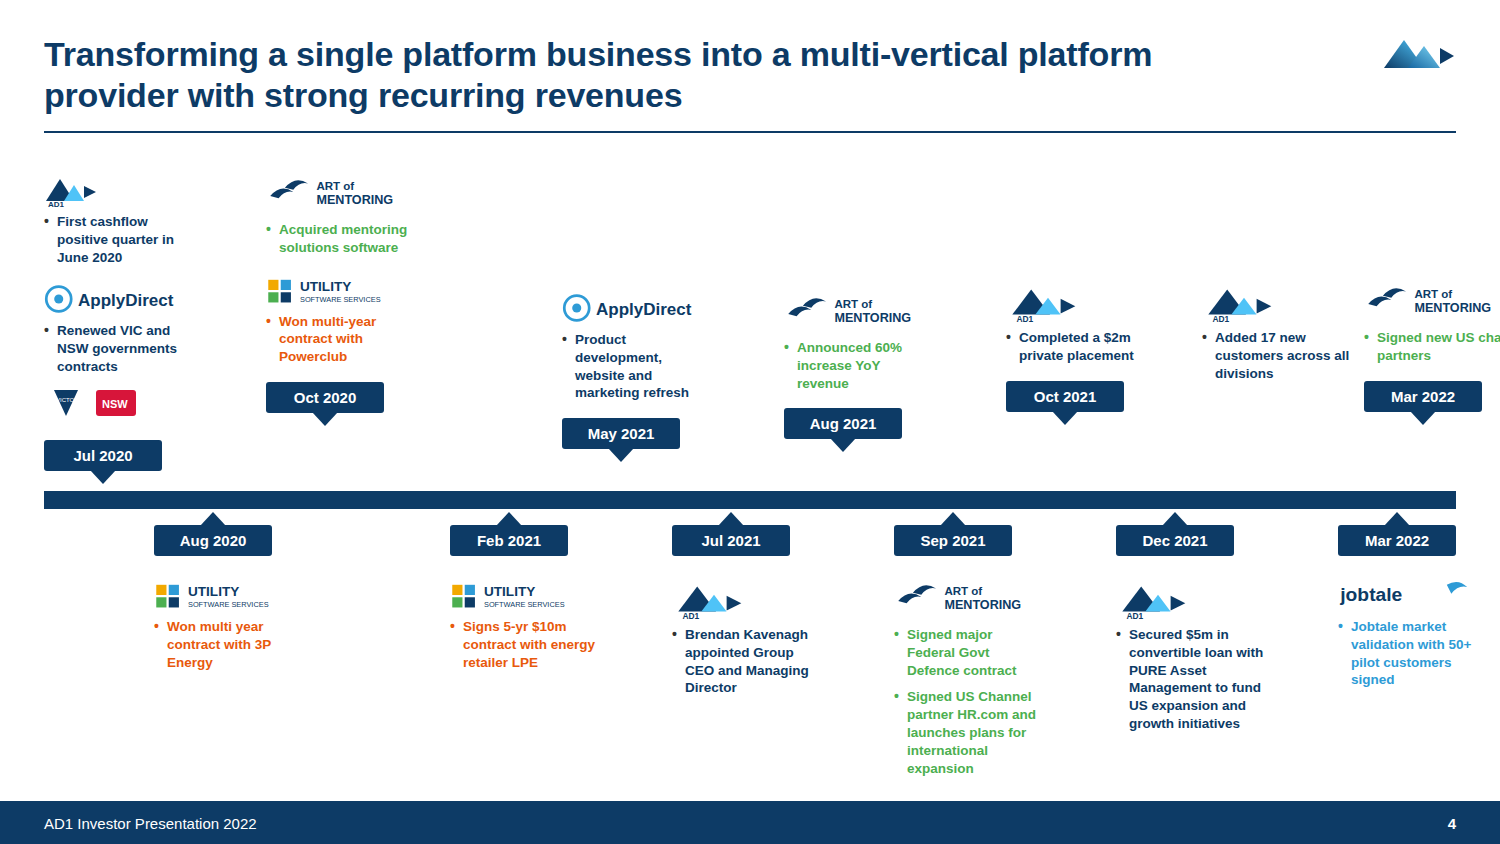Transforming a single platform business into a multi-vertical platform
provider with strong recurring revenues
AD1
First cashflow positive quarter in June 2020
ApplyDirect
Renewed VIC and NSW governments contracts
VICTORIA NSW
Jul 2020
ART of MENTORING
Acquired mentoring solutions software
UTILITY SOFTWARE SERVICES
Won multi-year contract with Powerclub
Oct 2020
ApplyDirect
Product development, website and marketing refresh
May 2021
ART of MENTORING
Announced 60% increase YoY revenue
Aug 2021
AD1
Completed a $2m private placement
Oct 2021
AD1
Added 17 new customers across all divisions
ART of MENTORING
Signed new US channel partners
Mar 2022
Aug 2020
UTILITY SOFTWARE SERVICES
Won multi year contract with 3P Energy
Feb 2021
UTILITY SOFTWARE SERVICES
Signs 5-yr $10m contract with energy retailer LPE
Jul 2021
AD1
Brendan Kavenagh appointed Group CEO and Managing Director
Sep 2021
ART of MENTORING
Signed major Federal Govt Defence contract
Signed US Channel partner HR.com and launches plans for international expansion
Dec 2021
AD1
Secured $5m in convertible loan with PURE Asset Management to fund US expansion and growth initiatives
Mar 2022
jobtale
Jobtale market validation with 50+ pilot customers signed
AD1 Investor Presentation 2022 4